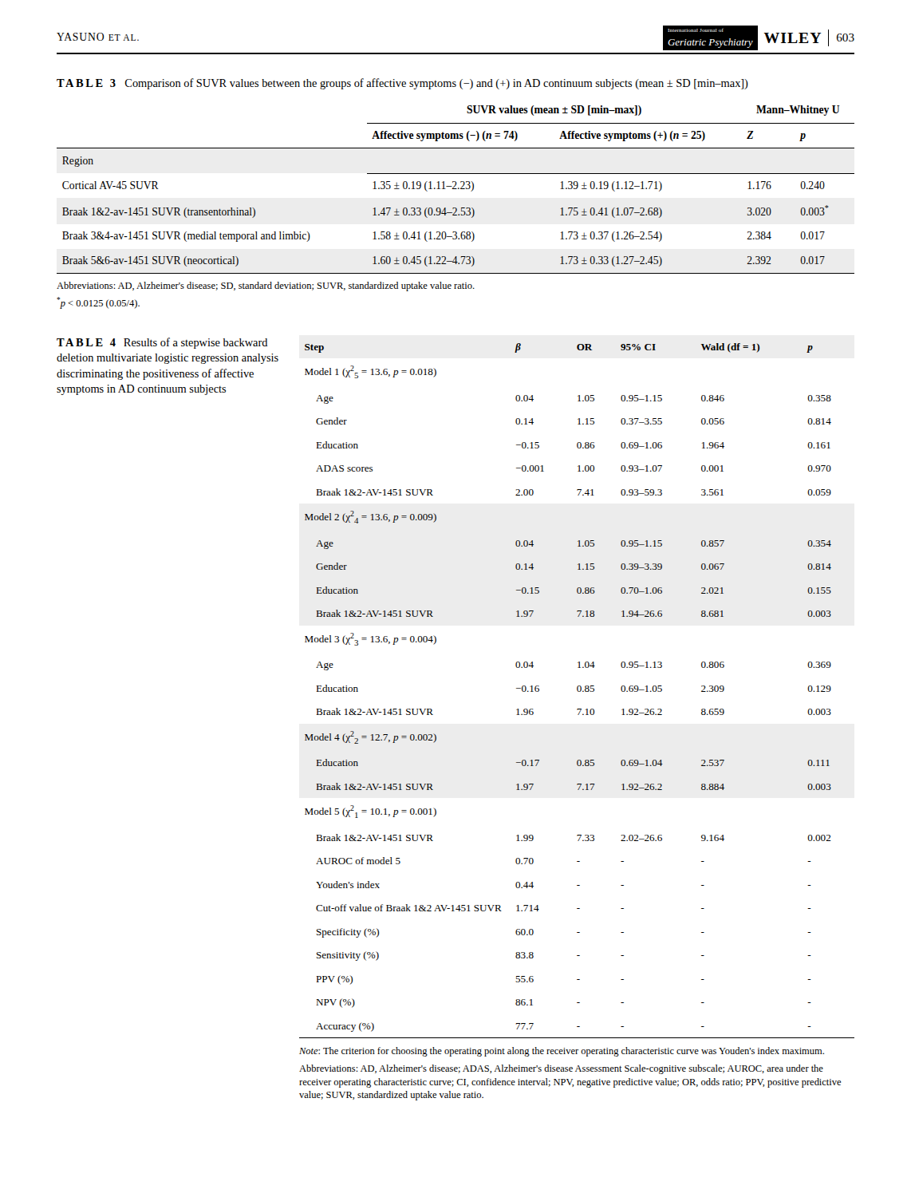YASUNO ET AL.
International Journal of Geriatric Psychiatry WILEY 603
TABLE 3 Comparison of SUVR values between the groups of affective symptoms (−) and (+) in AD continuum subjects (mean ± SD [min–max])
| | SUVR values (mean ± SD [min–max]) | Mann–Whitney U |
| --- | --- | --- |
| Affective symptoms (−) ( n = 74) | Affective symptoms (+) ( n = 25) | Z | p |
| Region |
| Region | |
| Cortical AV-45 SUVR | 1.35 ± 0.19 (1.11–2.23) | 1.39 ± 0.19 (1.12–1.71) | 1.176 | 0.240 |
| Braak 1&2-av-1451 SUVR (transentorhinal) | 1.47 ± 0.33 (0.94–2.53) | 1.75 ± 0.41 (1.07–2.68) | 3.020 | 0.003 * |
| Braak 3&4-av-1451 SUVR (medial temporal and limbic) | 1.58 ± 0.41 (1.20–3.68) | 1.73 ± 0.37 (1.26–2.54) | 2.384 | 0.017 |
| Braak 5&6-av-1451 SUVR (neocortical) | 1.60 ± 0.45 (1.22–4.73) | 1.73 ± 0.33 (1.27–2.45) | 2.392 | 0.017 |
Abbreviations: AD, Alzheimer's disease; SD, standard deviation; SUVR, standardized uptake value ratio.
*p < 0.0125 (0.05/4).
TABLE 4 Results of a stepwise backward deletion multivariate logistic regression analysis discriminating the positiveness of affective symptoms in AD continuum subjects
| Step | β | OR | 95% CI | Wald (df = 1) | p |
| --- | --- | --- | --- | --- | --- |
| Model 1 (χ 2 5 = 13.6, p = 0.018) | | | | | |
| Age | 0.04 | 1.05 | 0.95–1.15 | 0.846 | 0.358 |
| Gender | 0.14 | 1.15 | 0.37–3.55 | 0.056 | 0.814 |
| Education | −0.15 | 0.86 | 0.69–1.06 | 1.964 | 0.161 |
| ADAS scores | −0.001 | 1.00 | 0.93–1.07 | 0.001 | 0.970 |
| Braak 1&2-AV-1451 SUVR | 2.00 | 7.41 | 0.93–59.3 | 3.561 | 0.059 |
| Model 2 (χ 2 4 = 13.6, p = 0.009) | | | | | |
| Age | 0.04 | 1.05 | 0.95–1.15 | 0.857 | 0.354 |
| Gender | 0.14 | 1.15 | 0.39–3.39 | 0.067 | 0.814 |
| Education | −0.15 | 0.86 | 0.70–1.06 | 2.021 | 0.155 |
| Braak 1&2-AV-1451 SUVR | 1.97 | 7.18 | 1.94–26.6 | 8.681 | 0.003 |
| Model 3 (χ 2 3 = 13.6, p = 0.004) | | | | | |
| Age | 0.04 | 1.04 | 0.95–1.13 | 0.806 | 0.369 |
| Education | −0.16 | 0.85 | 0.69–1.05 | 2.309 | 0.129 |
| Braak 1&2-AV-1451 SUVR | 1.96 | 7.10 | 1.92–26.2 | 8.659 | 0.003 |
| Model 4 (χ 2 2 = 12.7, p = 0.002) | | | | | |
| Education | −0.17 | 0.85 | 0.69–1.04 | 2.537 | 0.111 |
| Braak 1&2-AV-1451 SUVR | 1.97 | 7.17 | 1.92–26.2 | 8.884 | 0.003 |
| Model 5 (χ 2 1 = 10.1, p = 0.001) | | | | | |
| Braak 1&2-AV-1451 SUVR | 1.99 | 7.33 | 2.02–26.6 | 9.164 | 0.002 |
| AUROC of model 5 | 0.70 | - | - | - | - |
| Youden's index | 0.44 | - | - | - | - |
| Cut-off value of Braak 1&2 AV-1451 SUVR | 1.714 | - | - | - | - |
| Specificity (%) | 60.0 | - | - | - | - |
| Sensitivity (%) | 83.8 | - | - | - | - |
| PPV (%) | 55.6 | - | - | - | - |
| NPV (%) | 86.1 | - | - | - | - |
| Accuracy (%) | 77.7 | - | - | - | - |
Note: The criterion for choosing the operating point along the receiver operating characteristic curve was Youden's index maximum.
Abbreviations: AD, Alzheimer's disease; ADAS, Alzheimer's disease Assessment Scale-cognitive subscale; AUROC, area under the receiver operating characteristic curve; CI, confidence interval; NPV, negative predictive value; OR, odds ratio; PPV, positive predictive value; SUVR, standardized uptake value ratio.